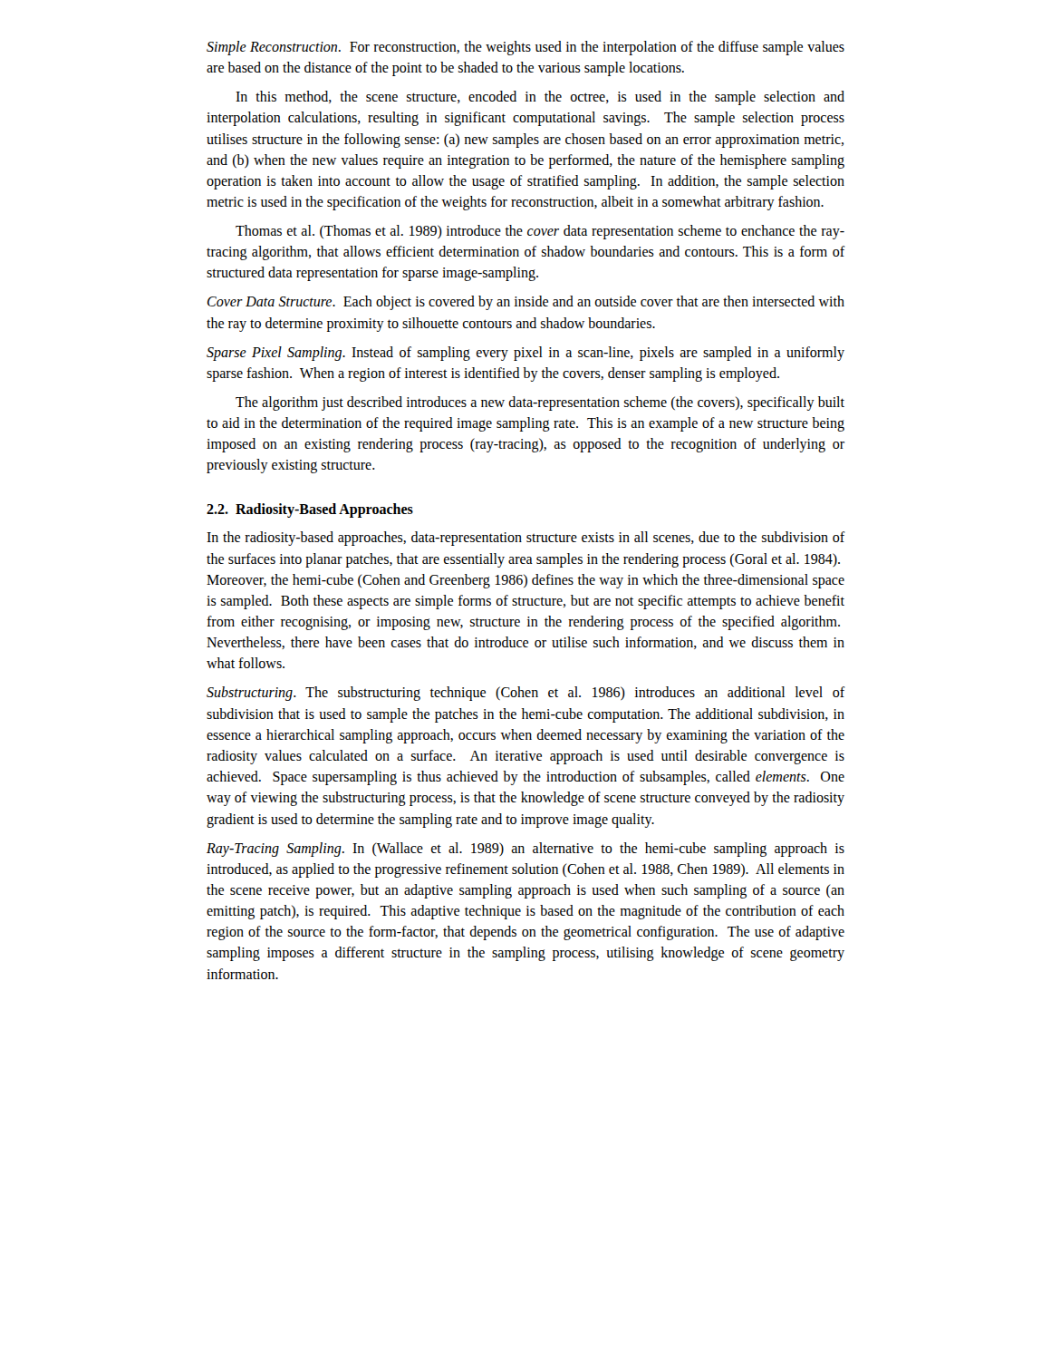Simple Reconstruction. For reconstruction, the weights used in the interpolation of the diffuse sample values are based on the distance of the point to be shaded to the various sample locations.
In this method, the scene structure, encoded in the octree, is used in the sample selection and interpolation calculations, resulting in significant computational savings. The sample selection process utilises structure in the following sense: (a) new samples are chosen based on an error approximation metric, and (b) when the new values require an integration to be performed, the nature of the hemisphere sampling operation is taken into account to allow the usage of stratified sampling. In addition, the sample selection metric is used in the specification of the weights for reconstruction, albeit in a somewhat arbitrary fashion.
Thomas et al. (Thomas et al. 1989) introduce the cover data representation scheme to enchance the ray-tracing algorithm, that allows efficient determination of shadow boundaries and contours. This is a form of structured data representation for sparse image-sampling.
Cover Data Structure. Each object is covered by an inside and an outside cover that are then intersected with the ray to determine proximity to silhouette contours and shadow boundaries.
Sparse Pixel Sampling. Instead of sampling every pixel in a scan-line, pixels are sampled in a uniformly sparse fashion. When a region of interest is identified by the covers, denser sampling is employed.
The algorithm just described introduces a new data-representation scheme (the covers), specifically built to aid in the determination of the required image sampling rate. This is an example of a new structure being imposed on an existing rendering process (ray-tracing), as opposed to the recognition of underlying or previously existing structure.
2.2. Radiosity-Based Approaches
In the radiosity-based approaches, data-representation structure exists in all scenes, due to the subdivision of the surfaces into planar patches, that are essentially area samples in the rendering process (Goral et al. 1984). Moreover, the hemi-cube (Cohen and Greenberg 1986) defines the way in which the three-dimensional space is sampled. Both these aspects are simple forms of structure, but are not specific attempts to achieve benefit from either recognising, or imposing new, structure in the rendering process of the specified algorithm. Nevertheless, there have been cases that do introduce or utilise such information, and we discuss them in what follows.
Substructuring. The substructuring technique (Cohen et al. 1986) introduces an additional level of subdivision that is used to sample the patches in the hemi-cube computation. The additional subdivision, in essence a hierarchical sampling approach, occurs when deemed necessary by examining the variation of the radiosity values calculated on a surface. An iterative approach is used until desirable convergence is achieved. Space supersampling is thus achieved by the introduction of subsamples, called elements. One way of viewing the substructuring process, is that the knowledge of scene structure conveyed by the radiosity gradient is used to determine the sampling rate and to improve image quality.
Ray-Tracing Sampling. In (Wallace et al. 1989) an alternative to the hemi-cube sampling approach is introduced, as applied to the progressive refinement solution (Cohen et al. 1988, Chen 1989). All elements in the scene receive power, but an adaptive sampling approach is used when such sampling of a source (an emitting patch), is required. This adaptive technique is based on the magnitude of the contribution of each region of the source to the form-factor, that depends on the geometrical configuration. The use of adaptive sampling imposes a different structure in the sampling process, utilising knowledge of scene geometry information.